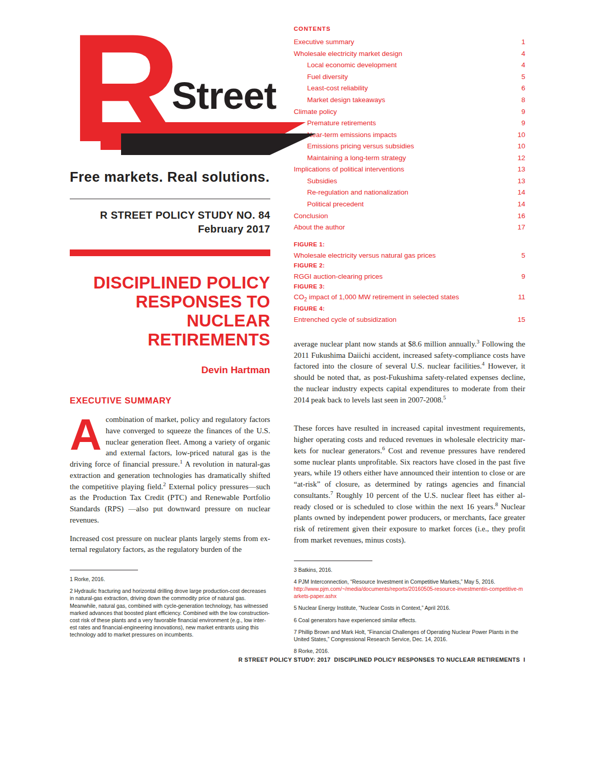R
Street
Free markets. Real solutions.
R STREET POLICY STUDY NO. 84 February 2017
DISCIPLINED POLICY
RESPONSES TO NUCLEAR
RETIREMENTS
Devin Hartman
EXECUTIVE SUMMARY
A combination of market, policy and regulatory factors have converged to squeeze the finances of the U.S. nuclear generation fleet. Among a variety of organic and external factors, low-priced natural gas is the driving force of financial pressure.1 A revolution in natural-gas extraction and generation technologies has dramatically shifted the competitive playing field.2 External policy pressures—such as the Production Tax Credit (PTC) and Renewable Portfolio Standards (RPS) —also put downward pressure on nuclear revenues.
Increased cost pressure on nuclear plants largely stems from external regulatory factors, as the regulatory burden of the
1 Rorke, 2016.
2 Hydraulic fracturing and horizontal drilling drove large production-cost decreases in natural-gas extraction, driving down the commodity price of natural gas. Meanwhile, natural gas, combined with cycle-generation technology, has witnessed marked advances that boosted plant efficiency. Combined with the low construction-cost risk of these plants and a very favorable financial environment (e.g., low interest rates and financial-engineering innovations), new market entrants using this technology add to market pressures on incumbents.
CONTENTS
| Executive summary | 1 |
| Wholesale electricity market design | 4 |
| Local economic development | 4 |
| Fuel diversity | 5 |
| Least-cost reliability | 6 |
| Market design takeaways | 8 |
| Climate policy | 9 |
| Premature retirements | 9 |
| Near-term emissions impacts | 10 |
| Emissions pricing versus subsidies | 10 |
| Maintaining a long-term strategy | 12 |
| Implications of political interventions | 13 |
| Subsidies | 13 |
| Re-regulation and nationalization | 14 |
| Political precedent | 14 |
| Conclusion | 16 |
| About the author | 17 |
| FIGURE 1: | |
| Wholesale electricity versus natural gas prices | 5 |
| FIGURE 2: | |
| RGGI auction-clearing prices | 9 |
| FIGURE 3: | |
| CO 2 impact of 1,000 MW retirement in selected states | 11 |
| FIGURE 4: | |
| Entrenched cycle of subsidization | 15 |
average nuclear plant now stands at $8.6 million annually.3 Following the 2011 Fukushima Daiichi accident, increased safety-compliance costs have factored into the closure of several U.S. nuclear facilities.4 However, it should be noted that, as post-Fukushima safety-related expenses decline, the nuclear industry expects capital expenditures to moderate from their 2014 peak back to levels last seen in 2007-2008.5
These forces have resulted in increased capital investment requirements, higher operating costs and reduced revenues in wholesale electricity markets for nuclear generators.6 Cost and revenue pressures have rendered some nuclear plants unprofitable. Six reactors have closed in the past five years, while 19 others either have announced their intention to close or are “at-risk” of closure, as determined by ratings agencies and financial consultants.7 Roughly 10 percent of the U.S. nuclear fleet has either already closed or is scheduled to close within the next 16 years.8 Nuclear plants owned by independent power producers, or merchants, face greater risk of retirement given their exposure to market forces (i.e., they profit from market revenues, minus costs).
3 Batkins, 2016.
4 PJM Interconnection, “Resource Investment in Competitive Markets,” May 5, 2016.
http://www.pjm.com/~/media/documents/reports/20160505-resource-investmentin-competitive-markets-paper.ashx
5 Nuclear Energy Institute, “Nuclear Costs in Context,” April 2016.
6 Coal generators have experienced similar effects.
7 Phillip Brown and Mark Holt, “Financial Challenges of Operating Nuclear Power Plants in the United States,” Congressional Research Service, Dec. 14, 2016.
8 Rorke, 2016.
R STREET POLICY STUDY: 2017 DISCIPLINED POLICY RESPONSES TO NUCLEAR RETIREMENTS I